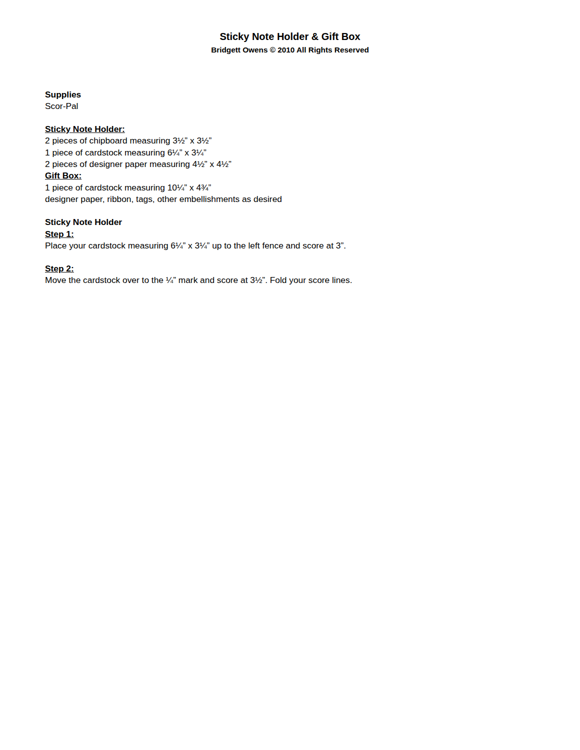Sticky Note Holder & Gift Box
Bridgett Owens © 2010 All Rights Reserved
Supplies
Scor-Pal
Sticky Note Holder:
2 pieces of chipboard measuring 3½” x 3½”
1 piece of cardstock measuring 6¼” x 3¼”
2 pieces of designer paper measuring 4½” x 4½”
Gift Box:
1 piece of cardstock measuring 10¼” x 4¾”
designer paper, ribbon, tags, other embellishments as desired
Sticky Note Holder
Step 1:
Place your cardstock measuring 6¼” x 3¼” up to the left fence and score at 3”.
Step 2:
Move the cardstock over to the ¼” mark and score at 3½”. Fold your score lines.